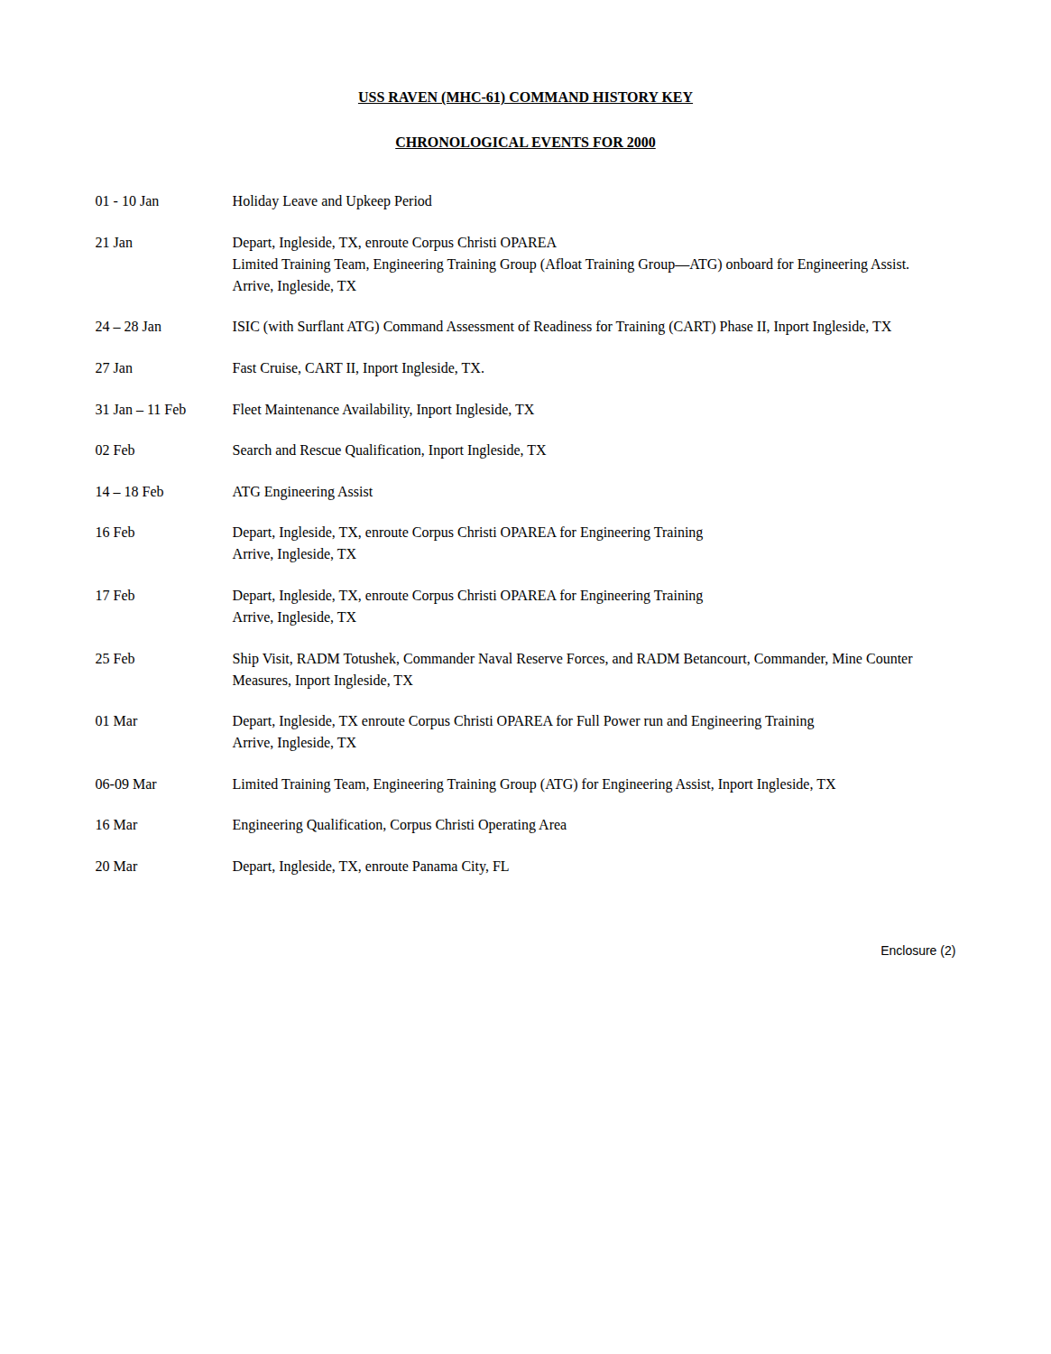USS RAVEN (MHC-61) COMMAND HISTORY KEY
CHRONOLOGICAL EVENTS FOR 2000
| 01 - 10 Jan | Holiday Leave and Upkeep Period |
| 21 Jan | Depart, Ingleside, TX, enroute Corpus Christi OPAREA Limited Training Team, Engineering Training Group (Afloat Training Group—ATG) onboard for Engineering Assist. Arrive, Ingleside, TX |
| 24 – 28 Jan | ISIC (with Surflant ATG) Command Assessment of Readiness for Training (CART) Phase II, Inport Ingleside, TX |
| 27 Jan | Fast Cruise, CART II, Inport Ingleside, TX. |
| 31 Jan – 11 Feb | Fleet Maintenance Availability, Inport Ingleside, TX |
| 02 Feb | Search and Rescue Qualification, Inport Ingleside, TX |
| 14 – 18 Feb | ATG Engineering Assist |
| 16 Feb | Depart, Ingleside, TX, enroute Corpus Christi OPAREA for Engineering Training Arrive, Ingleside, TX |
| 17 Feb | Depart, Ingleside, TX, enroute Corpus Christi OPAREA for Engineering Training Arrive, Ingleside, TX |
| 25 Feb | Ship Visit, RADM Totushek, Commander Naval Reserve Forces, and RADM Betancourt, Commander, Mine Counter Measures, Inport Ingleside, TX |
| 01 Mar | Depart, Ingleside, TX enroute Corpus Christi OPAREA for Full Power run and Engineering Training Arrive, Ingleside, TX |
| 06-09 Mar | Limited Training Team, Engineering Training Group (ATG) for Engineering Assist, Inport Ingleside, TX |
| 16 Mar | Engineering Qualification, Corpus Christi Operating Area |
| 20 Mar | Depart, Ingleside, TX, enroute Panama City, FL |
Enclosure (2)